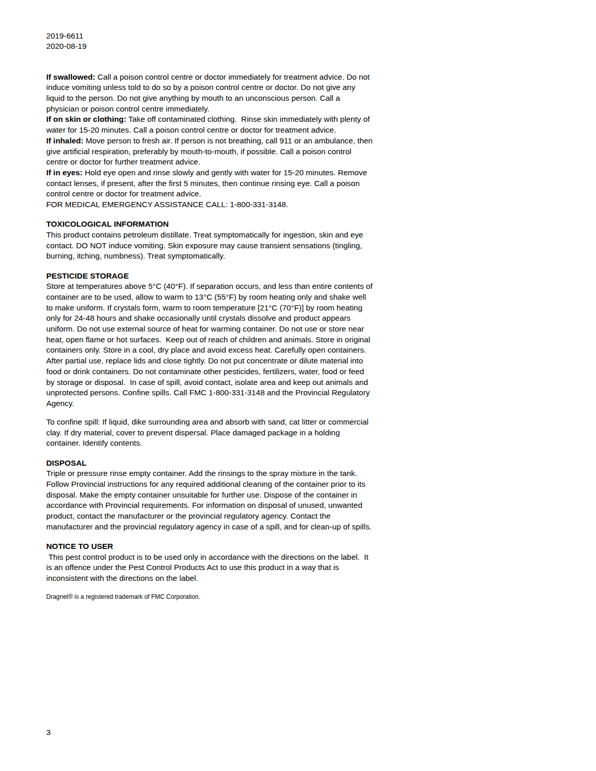2019-6611
2020-08-19
If swallowed: Call a poison control centre or doctor immediately for treatment advice. Do not induce vomiting unless told to do so by a poison control centre or doctor. Do not give any liquid to the person. Do not give anything by mouth to an unconscious person. Call a physician or poison control centre immediately.
If on skin or clothing: Take off contaminated clothing. Rinse skin immediately with plenty of water for 15-20 minutes. Call a poison control centre or doctor for treatment advice.
If inhaled: Move person to fresh air. If person is not breathing, call 911 or an ambulance, then give artificial respiration, preferably by mouth-to-mouth, if possible. Call a poison control centre or doctor for further treatment advice.
If in eyes: Hold eye open and rinse slowly and gently with water for 15-20 minutes. Remove contact lenses, if present, after the first 5 minutes, then continue rinsing eye. Call a poison control centre or doctor for treatment advice.
FOR MEDICAL EMERGENCY ASSISTANCE CALL: 1-800-331-3148.
TOXICOLOGICAL INFORMATION
This product contains petroleum distillate. Treat symptomatically for ingestion, skin and eye contact. DO NOT induce vomiting. Skin exposure may cause transient sensations (tingling, burning, itching, numbness). Treat symptomatically.
PESTICIDE STORAGE
Store at temperatures above 5°C (40°F). If separation occurs, and less than entire contents of container are to be used, allow to warm to 13°C (55°F) by room heating only and shake well to make uniform. If crystals form, warm to room temperature [21°C (70°F)] by room heating only for 24-48 hours and shake occasionally until crystals dissolve and product appears uniform. Do not use external source of heat for warming container. Do not use or store near heat, open flame or hot surfaces. Keep out of reach of children and animals. Store in original containers only. Store in a cool, dry place and avoid excess heat. Carefully open containers. After partial use, replace lids and close tightly. Do not put concentrate or dilute material into food or drink containers. Do not contaminate other pesticides, fertilizers, water, food or feed by storage or disposal. In case of spill, avoid contact, isolate area and keep out animals and unprotected persons. Confine spills. Call FMC 1-800-331-3148 and the Provincial Regulatory Agency.
To confine spill: If liquid, dike surrounding area and absorb with sand, cat litter or commercial clay. If dry material, cover to prevent dispersal. Place damaged package in a holding container. Identify contents.
DISPOSAL
Triple or pressure rinse empty container. Add the rinsings to the spray mixture in the tank. Follow Provincial instructions for any required additional cleaning of the container prior to its disposal. Make the empty container unsuitable for further use. Dispose of the container in accordance with Provincial requirements. For information on disposal of unused, unwanted product, contact the manufacturer or the provincial regulatory agency. Contact the manufacturer and the provincial regulatory agency in case of a spill, and for clean-up of spills.
NOTICE TO USER
This pest control product is to be used only in accordance with the directions on the label. It is an offence under the Pest Control Products Act to use this product in a way that is inconsistent with the directions on the label.
Dragnet® is a registered trademark of FMC Corporation.
3